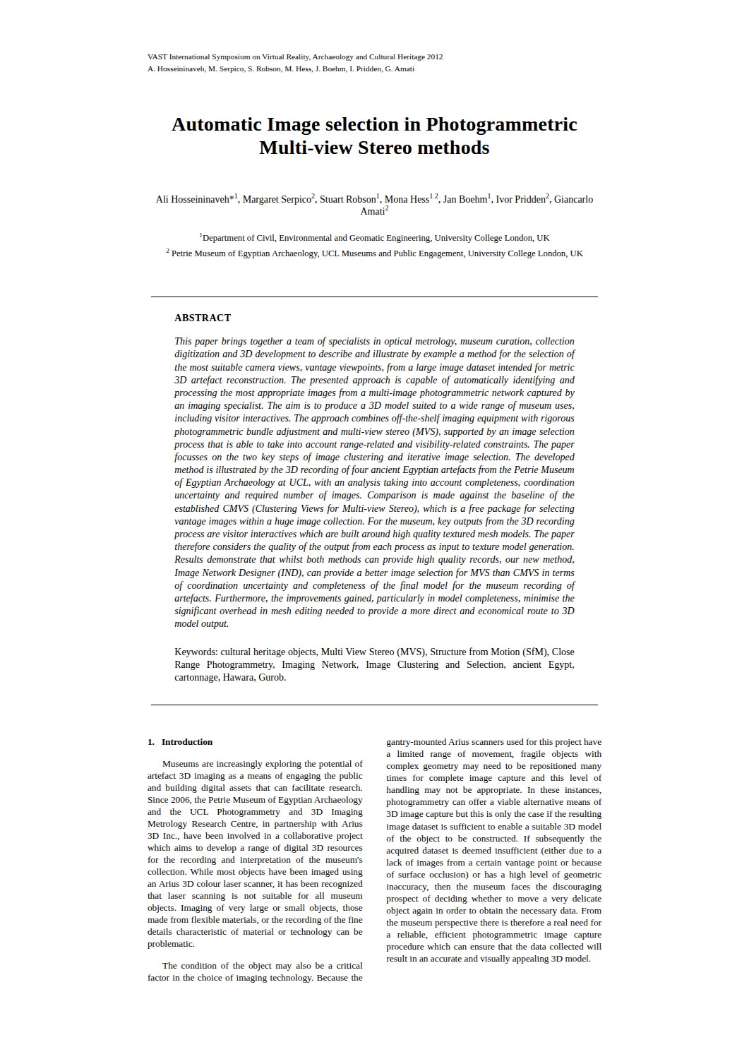VAST International Symposium on Virtual Reality, Archaeology and Cultural Heritage 2012
A. Hosseininaveh, M. Serpico, S. Robson, M. Hess, J. Boehm, I. Pridden, G. Amati
Automatic Image selection in Photogrammetric Multi-view Stereo methods
Ali Hosseininaveh*1, Margaret Serpico2, Stuart Robson1, Mona Hess1 2, Jan Boehm1, Ivor Pridden2, Giancarlo Amati2
1Department of Civil, Environmental and Geomatic Engineering, University College London, UK
2 Petrie Museum of Egyptian Archaeology, UCL Museums and Public Engagement, University College London, UK
ABSTRACT
This paper brings together a team of specialists in optical metrology, museum curation, collection digitization and 3D development to describe and illustrate by example a method for the selection of the most suitable camera views, vantage viewpoints, from a large image dataset intended for metric 3D artefact reconstruction. The presented approach is capable of automatically identifying and processing the most appropriate images from a multi-image photogrammetric network captured by an imaging specialist. The aim is to produce a 3D model suited to a wide range of museum uses, including visitor interactives. The approach combines off-the-shelf imaging equipment with rigorous photogrammetric bundle adjustment and multi-view stereo (MVS), supported by an image selection process that is able to take into account range-related and visibility-related constraints. The paper focusses on the two key steps of image clustering and iterative image selection. The developed method is illustrated by the 3D recording of four ancient Egyptian artefacts from the Petrie Museum of Egyptian Archaeology at UCL, with an analysis taking into account completeness, coordination uncertainty and required number of images. Comparison is made against the baseline of the established CMVS (Clustering Views for Multi-view Stereo), which is a free package for selecting vantage images within a huge image collection. For the museum, key outputs from the 3D recording process are visitor interactives which are built around high quality textured mesh models. The paper therefore considers the quality of the output from each process as input to texture model generation. Results demonstrate that whilst both methods can provide high quality records, our new method, Image Network Designer (IND), can provide a better image selection for MVS than CMVS in terms of coordination uncertainty and completeness of the final model for the museum recording of artefacts. Furthermore, the improvements gained, particularly in model completeness, minimise the significant overhead in mesh editing needed to provide a more direct and economical route to 3D model output.
Keywords: cultural heritage objects, Multi View Stereo (MVS), Structure from Motion (SfM), Close Range Photogrammetry, Imaging Network, Image Clustering and Selection, ancient Egypt, cartonnage, Hawara, Gurob.
1. Introduction
Museums are increasingly exploring the potential of artefact 3D imaging as a means of engaging the public and building digital assets that can facilitate research. Since 2006, the Petrie Museum of Egyptian Archaeology and the UCL Photogrammetry and 3D Imaging Metrology Research Centre, in partnership with Arius 3D Inc., have been involved in a collaborative project which aims to develop a range of digital 3D resources for the recording and interpretation of the museum's collection. While most objects have been imaged using an Arius 3D colour laser scanner, it has been recognized that laser scanning is not suitable for all museum objects. Imaging of very large or small objects, those made from flexible materials, or the recording of the fine details characteristic of material or technology can be problematic.
The condition of the object may also be a critical factor in the choice of imaging technology. Because the gantry-mounted Arius scanners used for this project have a limited range of movement, fragile objects with complex geometry may need to be repositioned many times for complete image capture and this level of handling may not be appropriate. In these instances, photogrammetry can offer a viable alternative means of 3D image capture but this is only the case if the resulting image dataset is sufficient to enable a suitable 3D model of the object to be constructed. If subsequently the acquired dataset is deemed insufficient (either due to a lack of images from a certain vantage point or because of surface occlusion) or has a high level of geometric inaccuracy, then the museum faces the discouraging prospect of deciding whether to move a very delicate object again in order to obtain the necessary data. From the museum perspective there is therefore a real need for a reliable, efficient photogrammetric image capture procedure which can ensure that the data collected will result in an accurate and visually appealing 3D model.